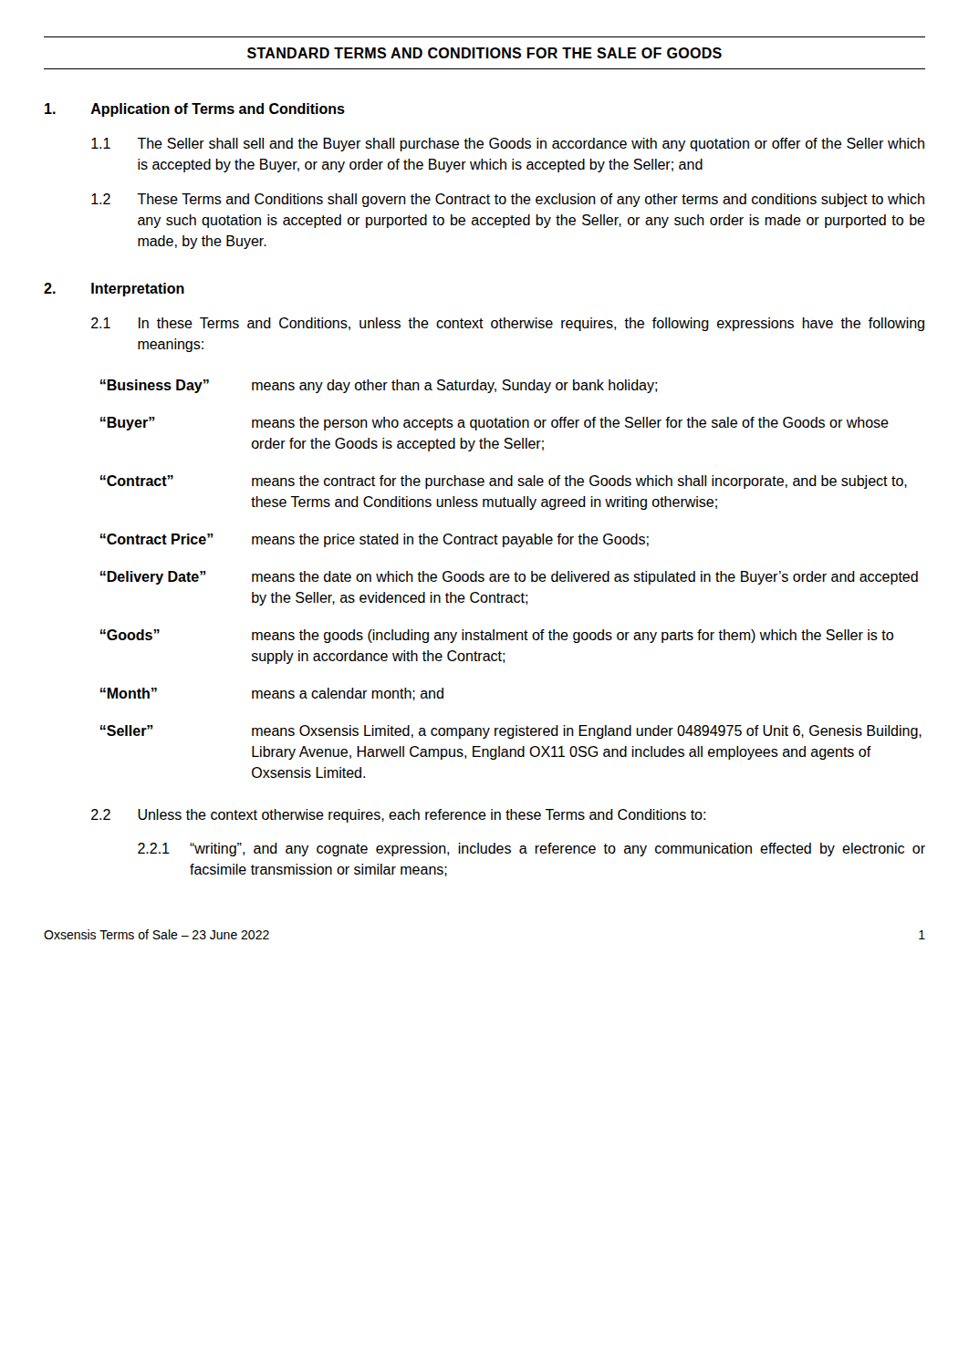STANDARD TERMS AND CONDITIONS FOR THE SALE OF GOODS
1. Application of Terms and Conditions
1.1 The Seller shall sell and the Buyer shall purchase the Goods in accordance with any quotation or offer of the Seller which is accepted by the Buyer, or any order of the Buyer which is accepted by the Seller; and
1.2 These Terms and Conditions shall govern the Contract to the exclusion of any other terms and conditions subject to which any such quotation is accepted or purported to be accepted by the Seller, or any such order is made or purported to be made, by the Buyer.
2. Interpretation
2.1 In these Terms and Conditions, unless the context otherwise requires, the following expressions have the following meanings:
“Business Day”
means any day other than a Saturday, Sunday or bank holiday;
“Buyer”
means the person who accepts a quotation or offer of the Seller for the sale of the Goods or whose order for the Goods is accepted by the Seller;
“Contract”
means the contract for the purchase and sale of the Goods which shall incorporate, and be subject to, these Terms and Conditions unless mutually agreed in writing otherwise;
“Contract Price”
means the price stated in the Contract payable for the Goods;
“Delivery Date”
means the date on which the Goods are to be delivered as stipulated in the Buyer’s order and accepted by the Seller, as evidenced in the Contract;
“Goods”
means the goods (including any instalment of the goods or any parts for them) which the Seller is to supply in accordance with the Contract;
“Month”
means a calendar month; and
“Seller”
means Oxsensis Limited, a company registered in England under 04894975 of Unit 6, Genesis Building, Library Avenue, Harwell Campus, England OX11 0SG and includes all employees and agents of Oxsensis Limited.
2.2 Unless the context otherwise requires, each reference in these Terms and Conditions to:
2.2.1 “writing”, and any cognate expression, includes a reference to any communication effected by electronic or facsimile transmission or similar means;
Oxsensis Terms of Sale – 23 June 2022 1